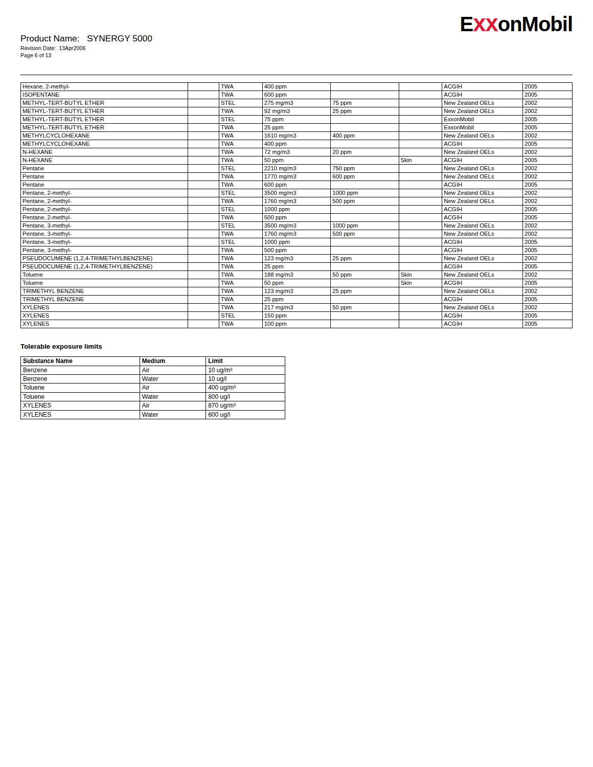ExxonMobil
Product Name: SYNERGY 5000
Revision Date: 13Apr2006
Page 6 of 13
| Hexane, 2-methyl- | | TWA | 400 ppm | | | ACGIH | 2005 |
| ISOPENTANE | | TWA | 600 ppm | | | ACGIH | 2005 |
| METHYL-TERT-BUTYL ETHER | | STEL | 275 mg/m3 | 75 ppm | | New Zealand OELs | 2002 |
| METHYL-TERT-BUTYL ETHER | | TWA | 92 mg/m3 | 25 ppm | | New Zealand OELs | 2002 |
| METHYL-TERT-BUTYL ETHER | | STEL | 75 ppm | | | ExxonMobil | 2005 |
| METHYL-TERT-BUTYL ETHER | | TWA | 25 ppm | | | ExxonMobil | 2005 |
| METHYLCYCLOHEXANE | | TWA | 1610 mg/m3 | 400 ppm | | New Zealand OELs | 2002 |
| METHYLCYCLOHEXANE | | TWA | 400 ppm | | | ACGIH | 2005 |
| N-HEXANE | | TWA | 72 mg/m3 | 20 ppm | | New Zealand OELs | 2002 |
| N-HEXANE | | TWA | 50 ppm | | Skin | ACGIH | 2005 |
| Pentane | | STEL | 2210 mg/m3 | 750 ppm | | New Zealand OELs | 2002 |
| Pentane | | TWA | 1770 mg/m3 | 600 ppm | | New Zealand OELs | 2002 |
| Pentane | | TWA | 600 ppm | | | ACGIH | 2005 |
| Pentane, 2-methyl- | | STEL | 3500 mg/m3 | 1000 ppm | | New Zealand OELs | 2002 |
| Pentane, 2-methyl- | | TWA | 1760 mg/m3 | 500 ppm | | New Zealand OELs | 2002 |
| Pentane, 2-methyl- | | STEL | 1000 ppm | | | ACGIH | 2005 |
| Pentane, 2-methyl- | | TWA | 500 ppm | | | ACGIH | 2005 |
| Pentane, 3-methyl- | | STEL | 3500 mg/m3 | 1000 ppm | | New Zealand OELs | 2002 |
| Pentane, 3-methyl- | | TWA | 1760 mg/m3 | 500 ppm | | New Zealand OELs | 2002 |
| Pentane, 3-methyl- | | STEL | 1000 ppm | | | ACGIH | 2005 |
| Pentane, 3-methyl- | | TWA | 500 ppm | | | ACGIH | 2005 |
| PSEUDOCUMENE (1,2,4-TRIMETHYLBENZENE) | | TWA | 123 mg/m3 | 25 ppm | | New Zealand OELs | 2002 |
| PSEUDOCUMENE (1,2,4-TRIMETHYLBENZENE) | | TWA | 25 ppm | | | ACGIH | 2005 |
| Toluene | | TWA | 188 mg/m3 | 50 ppm | Skin | New Zealand OELs | 2002 |
| Toluene | | TWA | 50 ppm | | Skin | ACGIH | 2005 |
| TRIMETHYL BENZENE | | TWA | 123 mg/m3 | 25 ppm | | New Zealand OELs | 2002 |
| TRIMETHYL BENZENE | | TWA | 25 ppm | | | ACGIH | 2005 |
| XYLENES | | TWA | 217 mg/m3 | 50 ppm | | New Zealand OELs | 2002 |
| XYLENES | | STEL | 150 ppm | | | ACGIH | 2005 |
| XYLENES | | TWA | 100 ppm | | | ACGIH | 2005 |
Tolerable exposure limits
| Substance Name | Medium | Limit |
| --- | --- | --- |
| Benzene | Air | 10 ug/m³ |
| Benzene | Water | 10 ug/l |
| Toluene | Air | 400 ug/m³ |
| Toluene | Water | 800 ug/l |
| XYLENES | Air | 870 ug/m³ |
| XYLENES | Water | 600 ug/l |